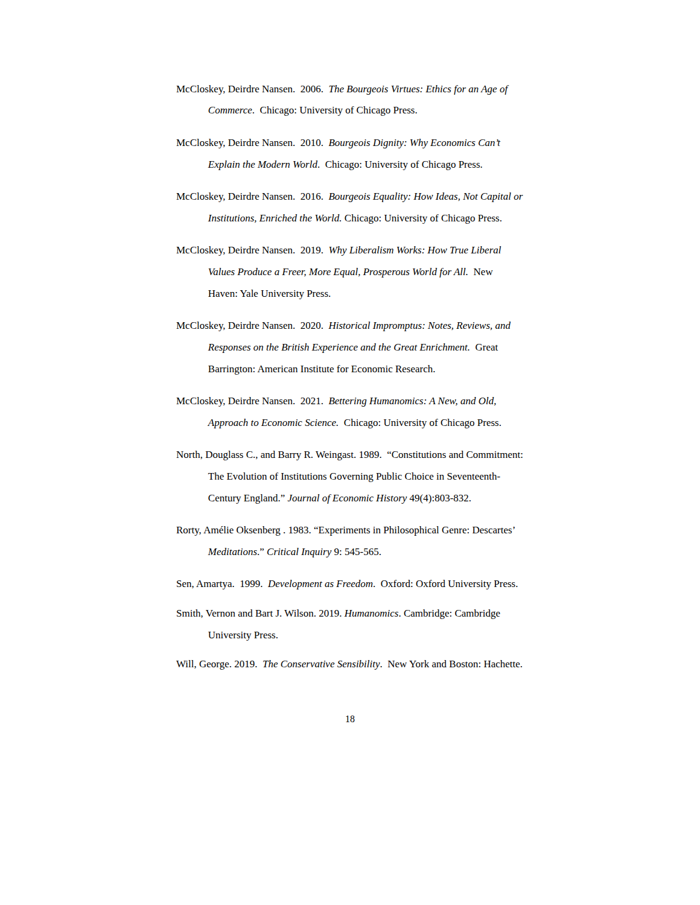McCloskey, Deirdre Nansen. 2006. The Bourgeois Virtues: Ethics for an Age of Commerce. Chicago: University of Chicago Press.
McCloskey, Deirdre Nansen. 2010. Bourgeois Dignity: Why Economics Can’t Explain the Modern World. Chicago: University of Chicago Press.
McCloskey, Deirdre Nansen. 2016. Bourgeois Equality: How Ideas, Not Capital or Institutions, Enriched the World. Chicago: University of Chicago Press.
McCloskey, Deirdre Nansen. 2019. Why Liberalism Works: How True Liberal Values Produce a Freer, More Equal, Prosperous World for All. New Haven: Yale University Press.
McCloskey, Deirdre Nansen. 2020. Historical Impromptus: Notes, Reviews, and Responses on the British Experience and the Great Enrichment. Great Barrington: American Institute for Economic Research.
McCloskey, Deirdre Nansen. 2021. Bettering Humanomics: A New, and Old, Approach to Economic Science. Chicago: University of Chicago Press.
North, Douglass C., and Barry R. Weingast. 1989. “Constitutions and Commitment: The Evolution of Institutions Governing Public Choice in Seventeenth-Century England.” Journal of Economic History 49(4):803-832.
Rorty, Amélie Oksenberg . 1983. “Experiments in Philosophical Genre: Descartes’ Meditations.” Critical Inquiry 9: 545-565.
Sen, Amartya. 1999. Development as Freedom. Oxford: Oxford University Press.
Smith, Vernon and Bart J. Wilson. 2019. Humanomics. Cambridge: Cambridge University Press.
Will, George. 2019. The Conservative Sensibility. New York and Boston: Hachette.
18